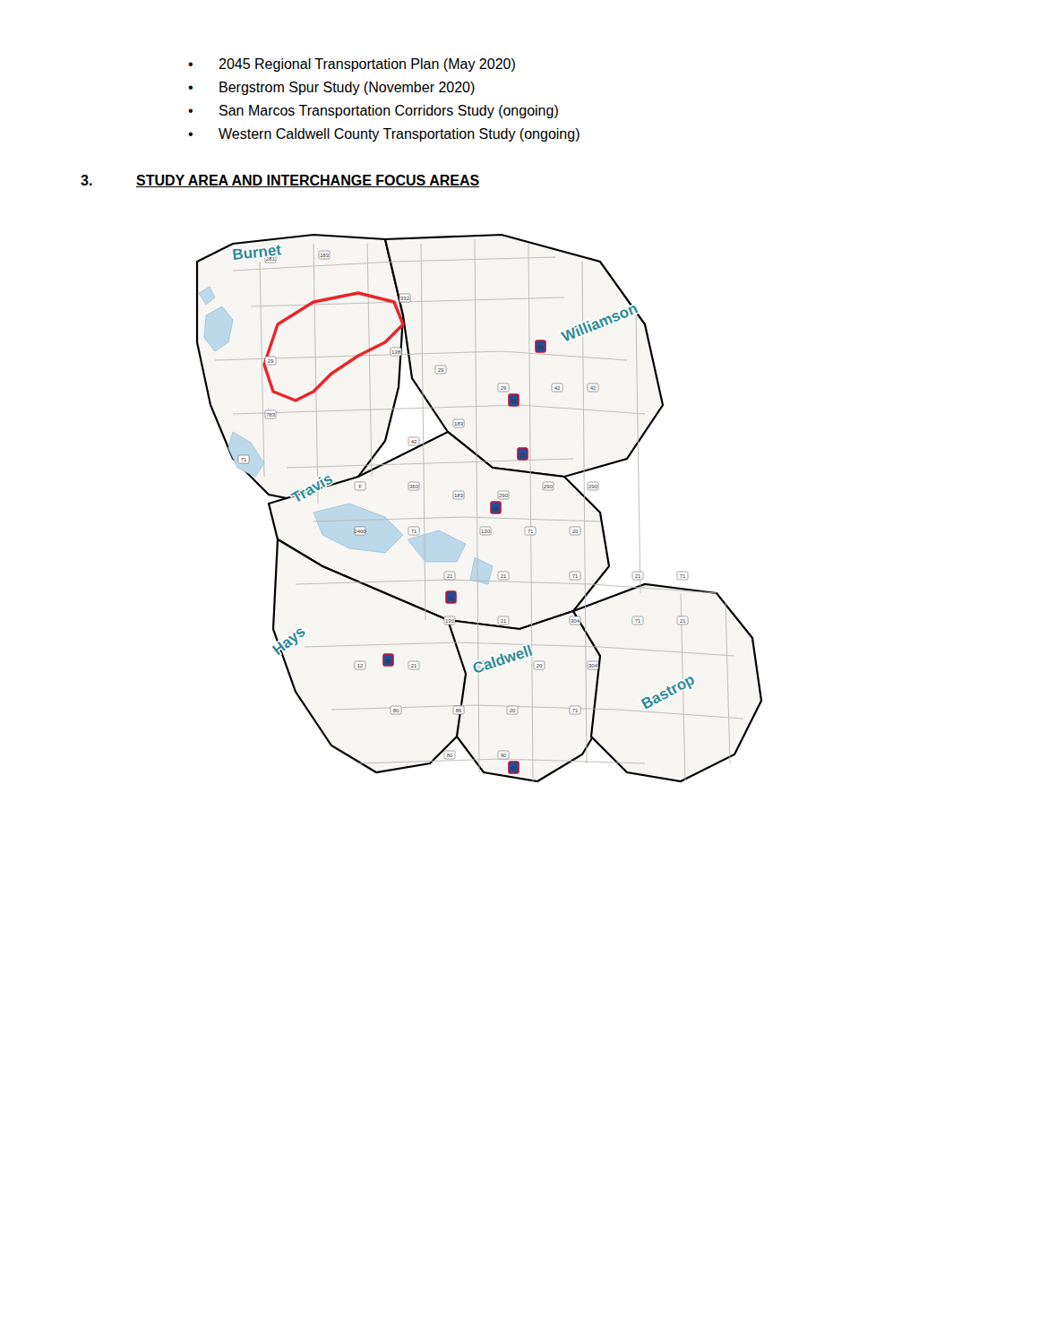2045 Regional Transportation Plan (May 2020)
Bergstrom Spur Study (November 2020)
San Marcos Transportation Corridors Study (ongoing)
Western Caldwell County Transportation Study (ongoing)
3. STUDY AREA AND INTERCHANGE FOCUS AREAS
281 183 332 138 29 783 71 29 29 42 42 183 42 F 360 183 290 290 290 2400 71 130 71 20 21 21 71 21 71 130 21 304 71 21 12 21 86 20 304 80 86 20 71 80 90 35 35 35 35 35 35 10 Burnet Williamson Travis Hays Caldwell Bastrop